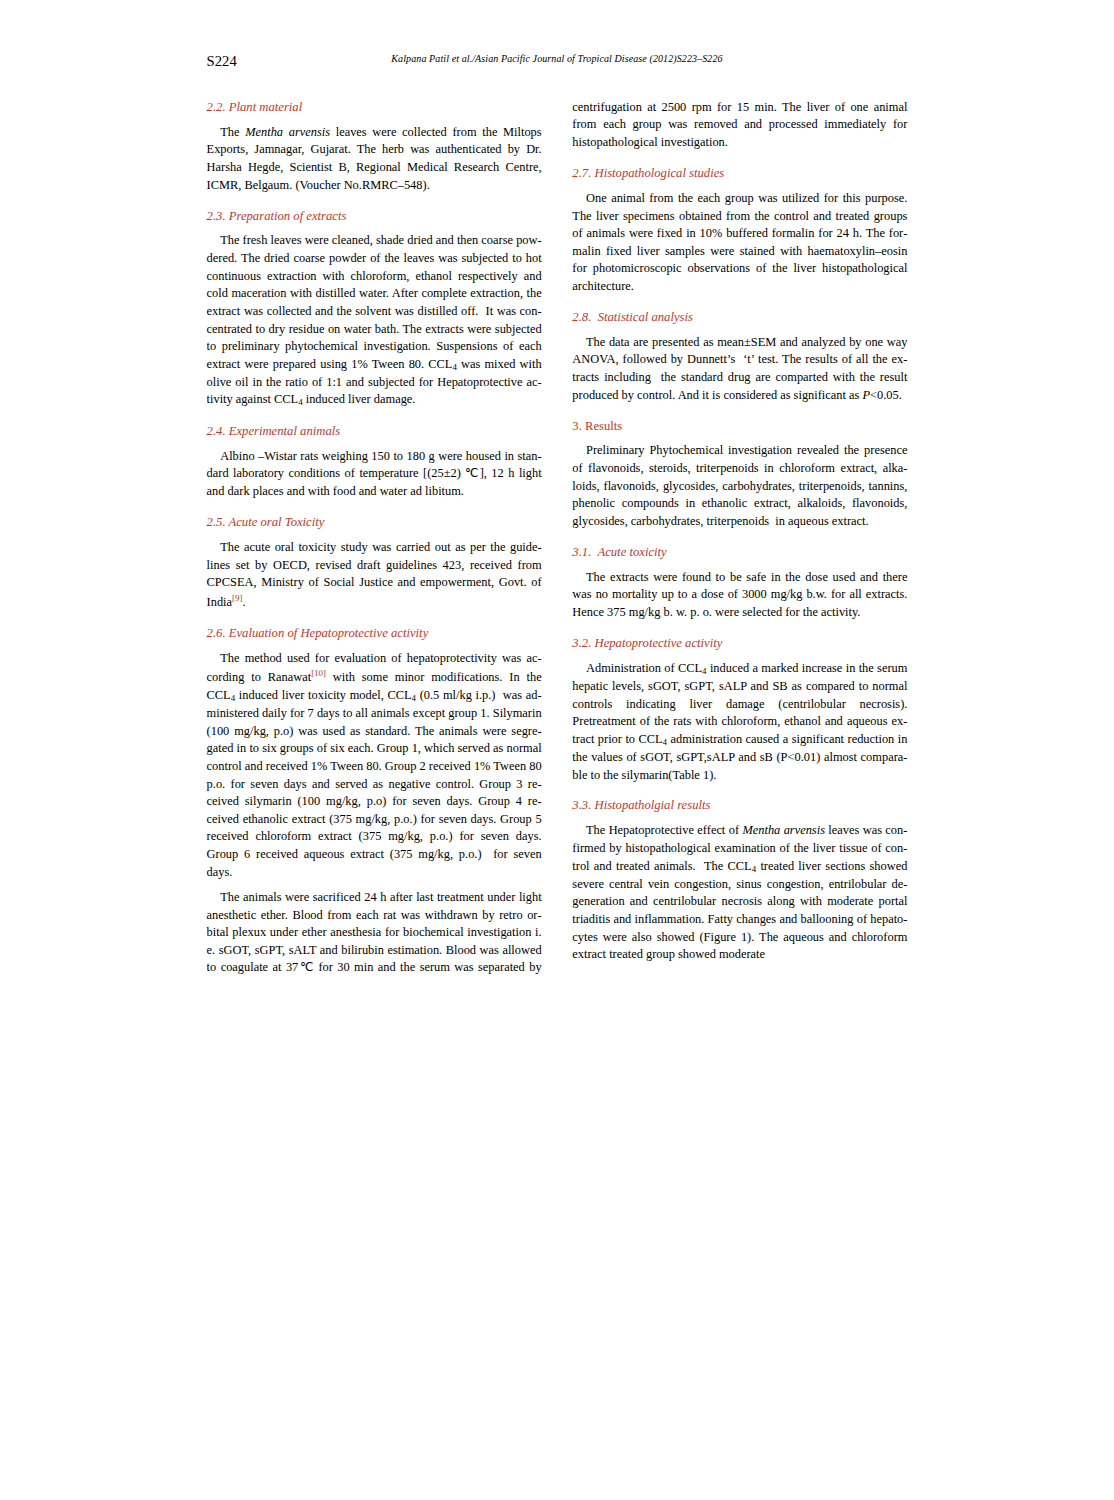S224
Kalpana Patil et al./Asian Pacific Journal of Tropical Disease (2012)S223–S226
2.2. Plant material
The Mentha arvensis leaves were collected from the Miltops Exports, Jamnagar, Gujarat. The herb was authenticated by Dr. Harsha Hegde, Scientist B, Regional Medical Research Centre, ICMR, Belgaum. (Voucher No.RMRC–548).
2.3. Preparation of extracts
The fresh leaves were cleaned, shade dried and then coarse powdered. The dried coarse powder of the leaves was subjected to hot continuous extraction with chloroform, ethanol respectively and cold maceration with distilled water. After complete extraction, the extract was collected and the solvent was distilled off. It was concentrated to dry residue on water bath. The extracts were subjected to preliminary phytochemical investigation. Suspensions of each extract were prepared using 1% Tween 80. CCL4 was mixed with olive oil in the ratio of 1:1 and subjected for Hepatoprotective activity against CCL4 induced liver damage.
2.4. Experimental animals
Albino –Wistar rats weighing 150 to 180 g were housed in standard laboratory conditions of temperature [(25±2) ℃], 12 h light and dark places and with food and water ad libitum.
2.5. Acute oral Toxicity
The acute oral toxicity study was carried out as per the guidelines set by OECD, revised draft guidelines 423, received from CPCSEA, Ministry of Social Justice and empowerment, Govt. of India[9].
2.6. Evaluation of Hepatoprotective activity
The method used for evaluation of hepatoprotectivity was according to Ranawat[10] with some minor modifications. In the CCL4 induced liver toxicity model, CCL4 (0.5 ml/kg i.p.) was administered daily for 7 days to all animals except group 1. Silymarin (100 mg/kg, p.o) was used as standard. The animals were segregated in to six groups of six each. Group 1, which served as normal control and received 1% Tween 80. Group 2 received 1% Tween 80 p.o. for seven days and served as negative control. Group 3 received silymarin (100 mg/kg, p.o) for seven days. Group 4 received ethanolic extract (375 mg/kg, p.o.) for seven days. Group 5 received chloroform extract (375 mg/kg, p.o.) for seven days. Group 6 received aqueous extract (375 mg/kg, p.o.) for seven days.
The animals were sacrificed 24 h after last treatment under light anesthetic ether. Blood from each rat was withdrawn by retro orbital plexux under ether anesthesia for biochemical investigation i. e. sGOT, sGPT, sALT and bilirubin estimation. Blood was allowed to coagulate at 37℃ for 30 min and the serum was separated by centrifugation at 2500 rpm for 15 min. The liver of one animal from each group was removed and processed immediately for histopathological investigation.
2.7. Histopathological studies
One animal from the each group was utilized for this purpose. The liver specimens obtained from the control and treated groups of animals were fixed in 10% buffered formalin for 24 h. The formalin fixed liver samples were stained with haematoxylin–eosin for photomicroscopic observations of the liver histopathological architecture.
2.8. Statistical analysis
The data are presented as mean±SEM and analyzed by one way ANOVA, followed by Dunnett’s ‘t’ test. The results of all the extracts including the standard drug are comparted with the result produced by control. And it is considered as significant as P<0.05.
3. Results
Preliminary Phytochemical investigation revealed the presence of flavonoids, steroids, triterpenoids in chloroform extract, alkaloids, flavonoids, glycosides, carbohydrates, triterpenoids, tannins, phenolic compounds in ethanolic extract, alkaloids, flavonoids, glycosides, carbohydrates, triterpenoids in aqueous extract.
3.1. Acute toxicity
The extracts were found to be safe in the dose used and there was no mortality up to a dose of 3000 mg/kg b.w. for all extracts. Hence 375 mg/kg b. w. p. o. were selected for the activity.
3.2. Hepatoprotective activity
Administration of CCL4 induced a marked increase in the serum hepatic levels, sGOT, sGPT, sALP and SB as compared to normal controls indicating liver damage (centrilobular necrosis). Pretreatment of the rats with chloroform, ethanol and aqueous extract prior to CCL4 administration caused a significant reduction in the values of sGOT, sGPT,sALP and sB (P<0.01) almost comparable to the silymarin(Table 1).
3.3. Histopatholgial results
The Hepatoprotective effect of Mentha arvensis leaves was confirmed by histopathological examination of the liver tissue of control and treated animals. The CCL4 treated liver sections showed severe central vein congestion, sinus congestion, entrilobular degeneration and centrilobular necrosis along with moderate portal triaditis and inflammation. Fatty changes and ballooning of hepatocytes were also showed (Figure 1). The aqueous and chloroform extract treated group showed moderate